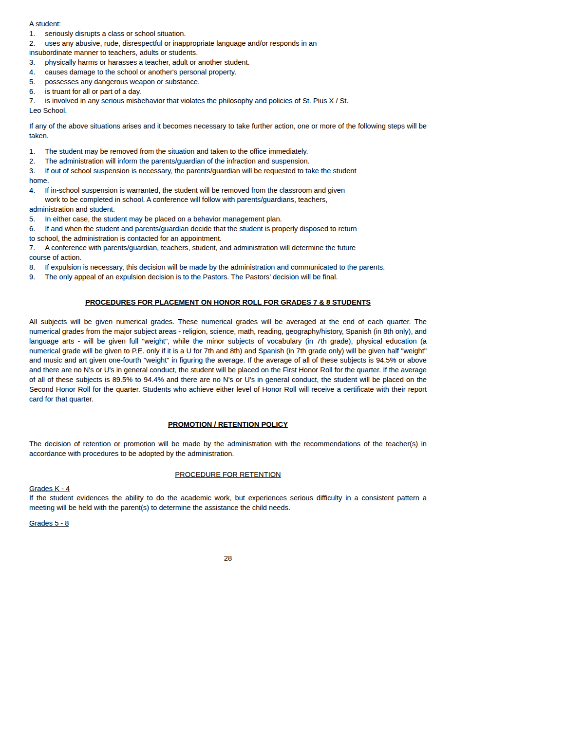A student:
1. seriously disrupts a class or school situation.
2. uses any abusive, rude, disrespectful or inappropriate language and/or responds in an
insubordinate manner to teachers, adults or students.
3. physically harms or harasses a teacher, adult or another student.
4. causes damage to the school or another's personal property.
5. possesses any dangerous weapon or substance.
6. is truant for all or part of a day.
7. is involved in any serious misbehavior that violates the philosophy and policies of St. Pius X / St.
Leo School.
If any of the above situations arises and it becomes necessary to take further action, one or more of the following steps will be taken.
1. The student may be removed from the situation and taken to the office immediately.
2. The administration will inform the parents/guardian of the infraction and suspension.
3. If out of school suspension is necessary, the parents/guardian will be requested to take the student
home.
4. If in-school suspension is warranted, the student will be removed from the classroom and given
work to be completed in school. A conference will follow with parents/guardians, teachers,
administration and student.
5. In either case, the student may be placed on a behavior management plan.
6. If and when the student and parents/guardian decide that the student is properly disposed to return
to school, the administration is contacted for an appointment.
7. A conference with parents/guardian, teachers, student, and administration will determine the future
course of action.
8. If expulsion is necessary, this decision will be made by the administration and communicated to the parents.
9. The only appeal of an expulsion decision is to the Pastors. The Pastors’ decision will be final.
PROCEDURES FOR PLACEMENT ON HONOR ROLL FOR GRADES 7 & 8 STUDENTS
All subjects will be given numerical grades. These numerical grades will be averaged at the end of each quarter. The numerical grades from the major subject areas - religion, science, math, reading, geography/history, Spanish (in 8th only), and language arts - will be given full "weight", while the minor subjects of vocabulary (in 7th grade), physical education (a numerical grade will be given to P.E. only if it is a U for 7th and 8th) and Spanish (in 7th grade only) will be given half "weight" and music and art given one-fourth "weight" in figuring the average. If the average of all of these subjects is 94.5% or above and there are no N's or U's in general conduct, the student will be placed on the First Honor Roll for the quarter. If the average of all of these subjects is 89.5% to 94.4% and there are no N's or U's in general conduct, the student will be placed on the Second Honor Roll for the quarter. Students who achieve either level of Honor Roll will receive a certificate with their report card for that quarter.
PROMOTION / RETENTION POLICY
The decision of retention or promotion will be made by the administration with the recommendations of the teacher(s) in accordance with procedures to be adopted by the administration.
PROCEDURE FOR RETENTION
Grades K - 4
If the student evidences the ability to do the academic work, but experiences serious difficulty in a consistent pattern a meeting will be held with the parent(s) to determine the assistance the child needs.
Grades 5 - 8
28